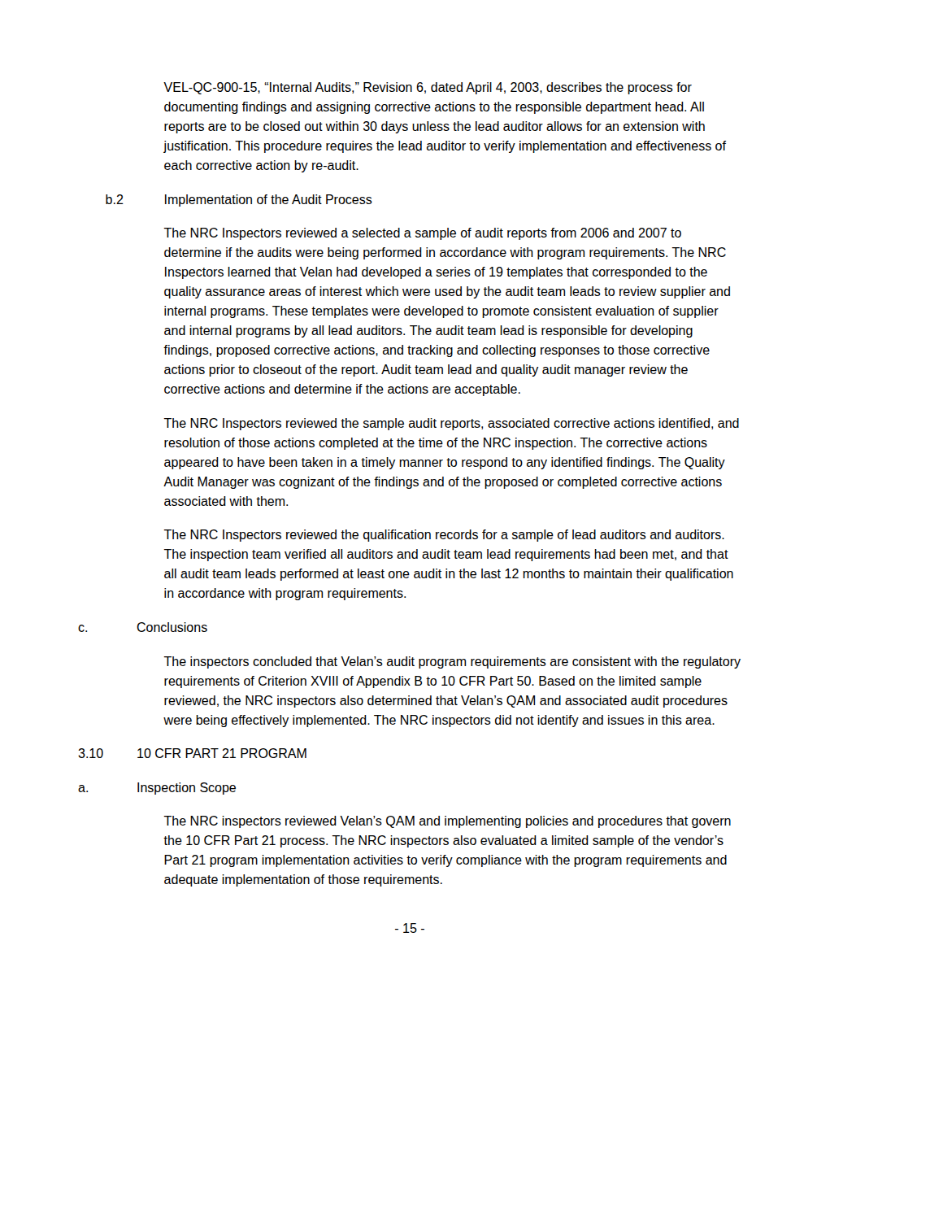VEL-QC-900-15, “Internal Audits,” Revision 6, dated April 4, 2003, describes the process for documenting findings and assigning corrective actions to the responsible department head. All reports are to be closed out within 30 days unless the lead auditor allows for an extension with justification. This procedure requires the lead auditor to verify implementation and effectiveness of each corrective action by re-audit.
b.2
Implementation of the Audit Process
The NRC Inspectors reviewed a selected a sample of audit reports from 2006 and 2007 to determine if the audits were being performed in accordance with program requirements. The NRC Inspectors learned that Velan had developed a series of 19 templates that corresponded to the quality assurance areas of interest which were used by the audit team leads to review supplier and internal programs. These templates were developed to promote consistent evaluation of supplier and internal programs by all lead auditors. The audit team lead is responsible for developing findings, proposed corrective actions, and tracking and collecting responses to those corrective actions prior to closeout of the report. Audit team lead and quality audit manager review the corrective actions and determine if the actions are acceptable.
The NRC Inspectors reviewed the sample audit reports, associated corrective actions identified, and resolution of those actions completed at the time of the NRC inspection. The corrective actions appeared to have been taken in a timely manner to respond to any identified findings. The Quality Audit Manager was cognizant of the findings and of the proposed or completed corrective actions associated with them.
The NRC Inspectors reviewed the qualification records for a sample of lead auditors and auditors. The inspection team verified all auditors and audit team lead requirements had been met, and that all audit team leads performed at least one audit in the last 12 months to maintain their qualification in accordance with program requirements.
c.
Conclusions
The inspectors concluded that Velan’s audit program requirements are consistent with the regulatory requirements of Criterion XVIII of Appendix B to 10 CFR Part 50. Based on the limited sample reviewed, the NRC inspectors also determined that Velan’s QAM and associated audit procedures were being effectively implemented. The NRC inspectors did not identify and issues in this area.
3.10
10 CFR PART 21 PROGRAM
a.
Inspection Scope
The NRC inspectors reviewed Velan’s QAM and implementing policies and procedures that govern the 10 CFR Part 21 process. The NRC inspectors also evaluated a limited sample of the vendor’s Part 21 program implementation activities to verify compliance with the program requirements and adequate implementation of those requirements.
- 15 -